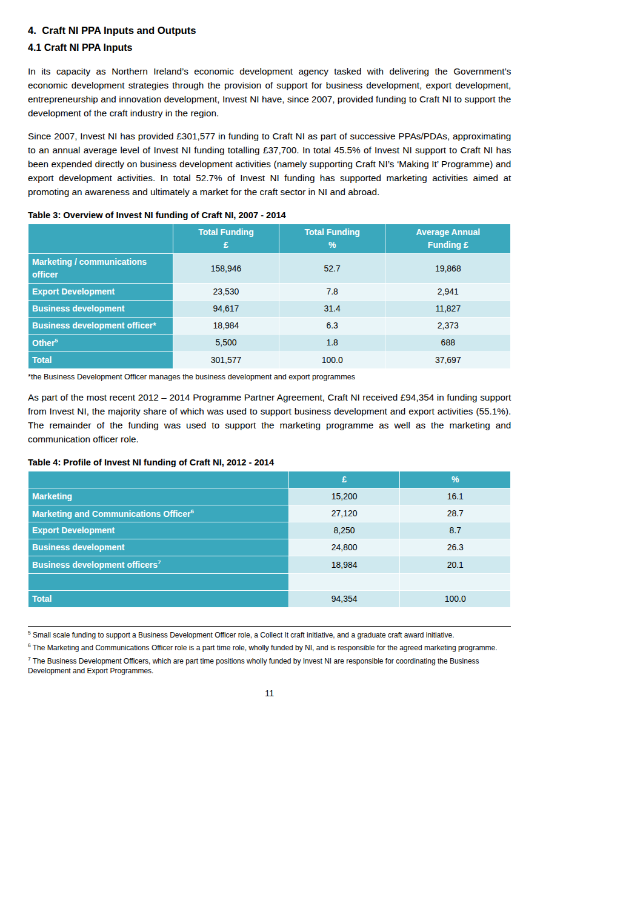4. Craft NI PPA Inputs and Outputs
4.1 Craft NI PPA Inputs
In its capacity as Northern Ireland’s economic development agency tasked with delivering the Government’s economic development strategies through the provision of support for business development, export development, entrepreneurship and innovation development, Invest NI have, since 2007, provided funding to Craft NI to support the development of the craft industry in the region.
Since 2007, Invest NI has provided £301,577 in funding to Craft NI as part of successive PPAs/PDAs, approximating to an annual average level of Invest NI funding totalling £37,700. In total 45.5% of Invest NI support to Craft NI has been expended directly on business development activities (namely supporting Craft NI’s ‘Making It’ Programme) and export development activities. In total 52.7% of Invest NI funding has supported marketing activities aimed at promoting an awareness and ultimately a market for the craft sector in NI and abroad.
Table 3: Overview of Invest NI funding of Craft NI, 2007 - 2014
| | Total Funding £ | Total Funding % | Average Annual Funding £ |
| --- | --- | --- | --- |
| Marketing / communications officer | 158,946 | 52.7 | 19,868 |
| Export Development | 23,530 | 7.8 | 2,941 |
| Business development | 94,617 | 31.4 | 11,827 |
| Business development officer* | 18,984 | 6.3 | 2,373 |
| Other 5 | 5,500 | 1.8 | 688 |
| Total | 301,577 | 100.0 | 37,697 |
*the Business Development Officer manages the business development and export programmes
As part of the most recent 2012 – 2014 Programme Partner Agreement, Craft NI received £94,354 in funding support from Invest NI, the majority share of which was used to support business development and export activities (55.1%). The remainder of the funding was used to support the marketing programme as well as the marketing and communication officer role.
Table 4: Profile of Invest NI funding of Craft NI, 2012 - 2014
| | £ | % |
| --- | --- | --- |
| Marketing | 15,200 | 16.1 |
| Marketing and Communications Officer 6 | 27,120 | 28.7 |
| Export Development | 8,250 | 8.7 |
| Business development | 24,800 | 26.3 |
| Business development officers 7 | 18,984 | 20.1 |
| Total | 94,354 | 100.0 |
5 Small scale funding to support a Business Development Officer role, a Collect It craft initiative, and a graduate craft award initiative.
6 The Marketing and Communications Officer role is a part time role, wholly funded by NI, and is responsible for the agreed marketing programme.
7 The Business Development Officers, which are part time positions wholly funded by Invest NI are responsible for coordinating the Business Development and Export Programmes.
11